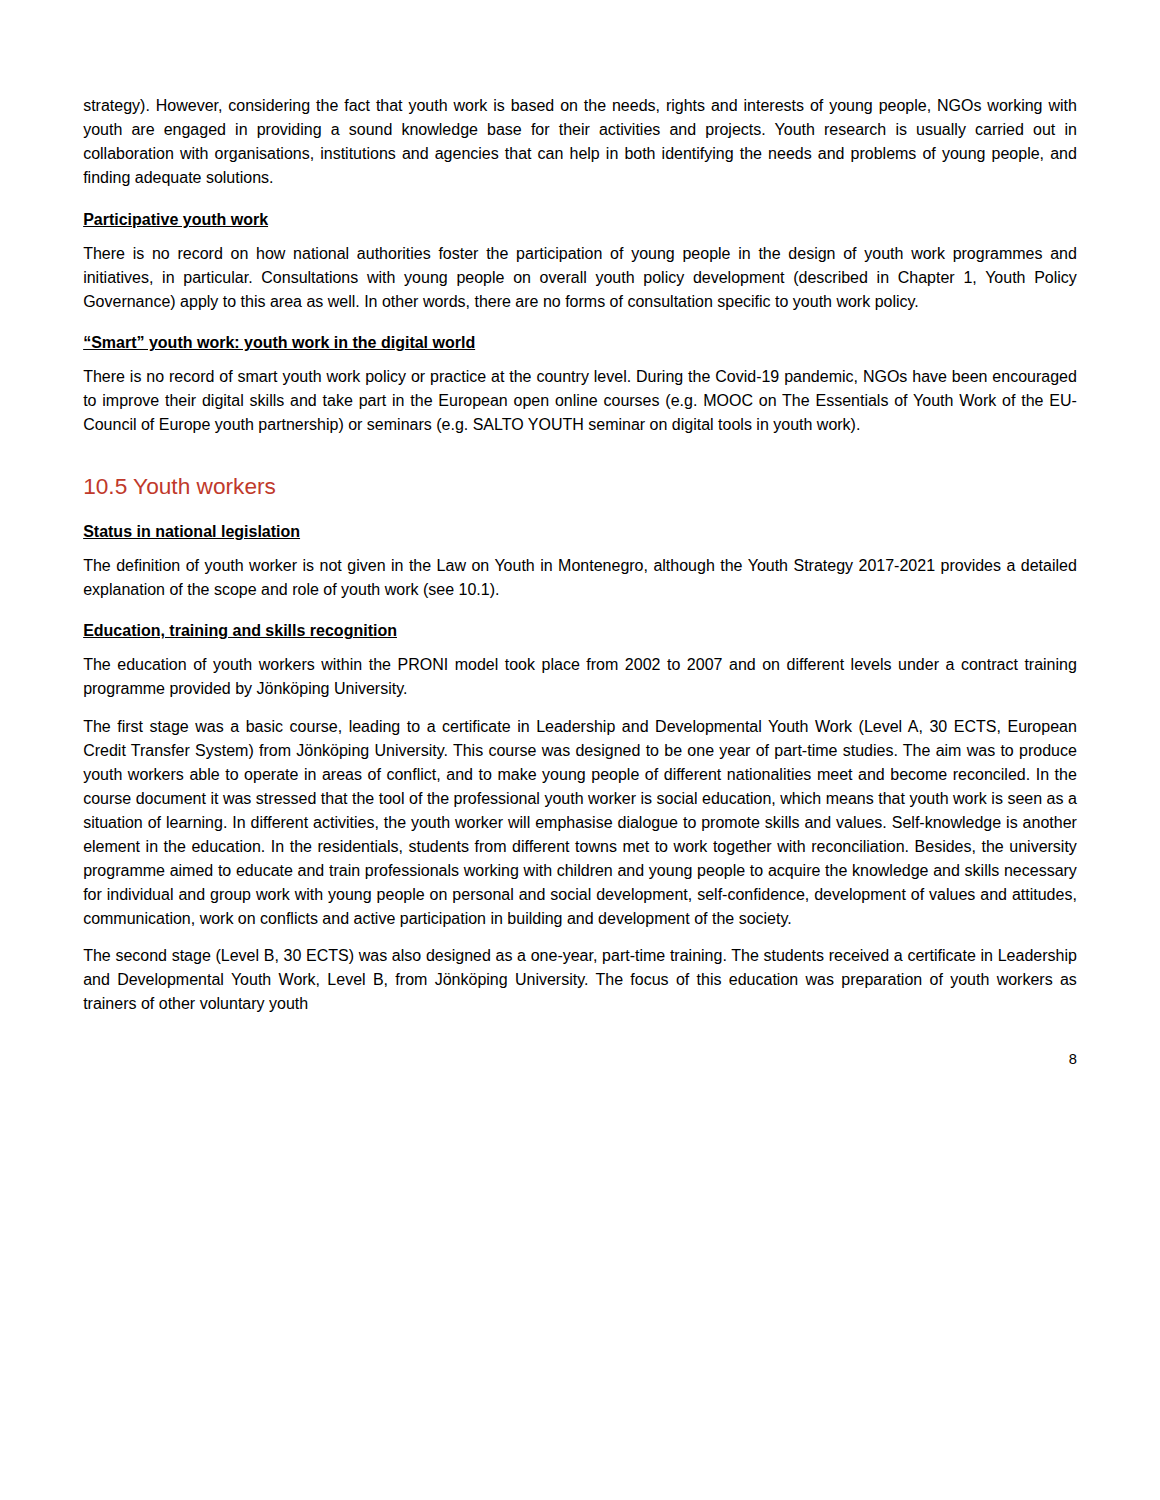strategy). However, considering the fact that youth work is based on the needs, rights and interests of young people, NGOs working with youth are engaged in providing a sound knowledge base for their activities and projects. Youth research is usually carried out in collaboration with organisations, institutions and agencies that can help in both identifying the needs and problems of young people, and finding adequate solutions.
Participative youth work
There is no record on how national authorities foster the participation of young people in the design of youth work programmes and initiatives, in particular. Consultations with young people on overall youth policy development (described in Chapter 1, Youth Policy Governance) apply to this area as well. In other words, there are no forms of consultation specific to youth work policy.
“Smart” youth work: youth work in the digital world
There is no record of smart youth work policy or practice at the country level. During the Covid-19 pandemic, NGOs have been encouraged to improve their digital skills and take part in the European open online courses (e.g. MOOC on The Essentials of Youth Work of the EU-Council of Europe youth partnership) or seminars (e.g. SALTO YOUTH seminar on digital tools in youth work).
10.5 Youth workers
Status in national legislation
The definition of youth worker is not given in the Law on Youth in Montenegro, although the Youth Strategy 2017-2021 provides a detailed explanation of the scope and role of youth work (see 10.1).
Education, training and skills recognition
The education of youth workers within the PRONI model took place from 2002 to 2007 and on different levels under a contract training programme provided by Jönköping University.
The first stage was a basic course, leading to a certificate in Leadership and Developmental Youth Work (Level A, 30 ECTS, European Credit Transfer System) from Jönköping University. This course was designed to be one year of part-time studies. The aim was to produce youth workers able to operate in areas of conflict, and to make young people of different nationalities meet and become reconciled. In the course document it was stressed that the tool of the professional youth worker is social education, which means that youth work is seen as a situation of learning. In different activities, the youth worker will emphasise dialogue to promote skills and values. Self-knowledge is another element in the education. In the residentials, students from different towns met to work together with reconciliation. Besides, the university programme aimed to educate and train professionals working with children and young people to acquire the knowledge and skills necessary for individual and group work with young people on personal and social development, self-confidence, development of values and attitudes, communication, work on conflicts and active participation in building and development of the society.
The second stage (Level B, 30 ECTS) was also designed as a one-year, part-time training. The students received a certificate in Leadership and Developmental Youth Work, Level B, from Jönköping University. The focus of this education was preparation of youth workers as trainers of other voluntary youth
8